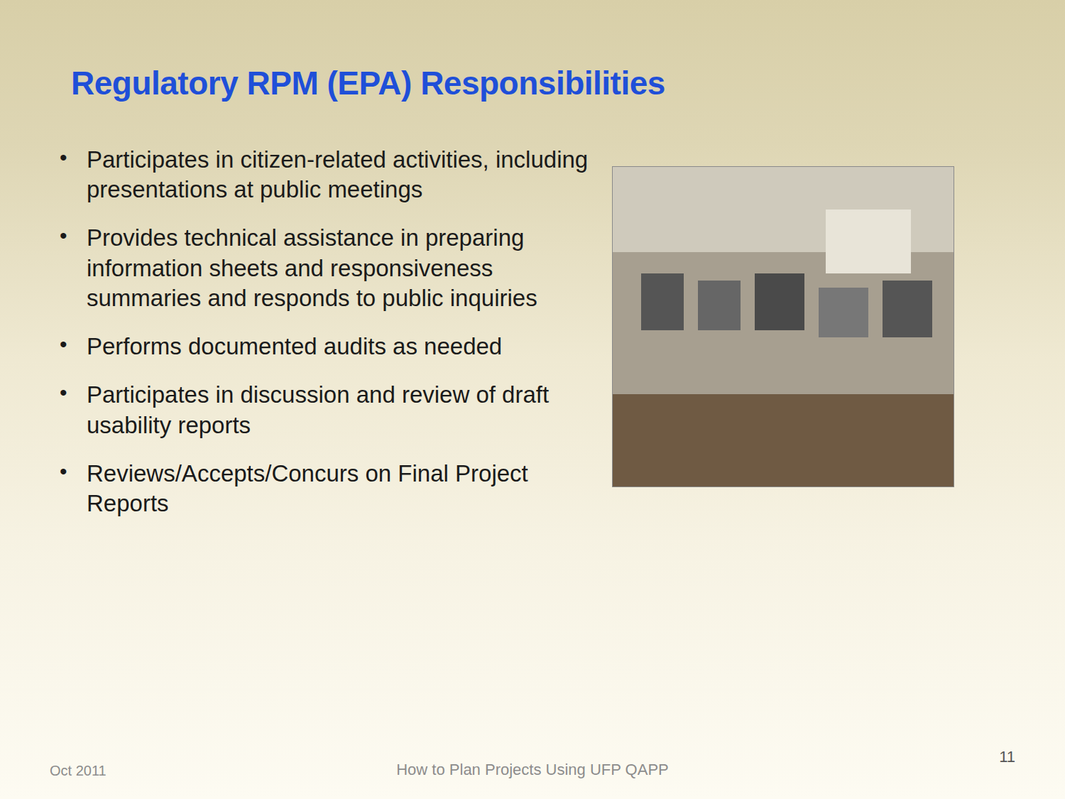Regulatory RPM (EPA) Responsibilities
Participates in citizen-related activities, including presentations at public meetings
Provides technical assistance in preparing information sheets and responsiveness summaries and responds to public inquiries
Performs documented audits as needed
Participates in discussion and review of draft usability reports
Reviews/Accepts/Concurs on Final Project Reports
Oct 2011
How to Plan Projects Using UFP QAPP
11